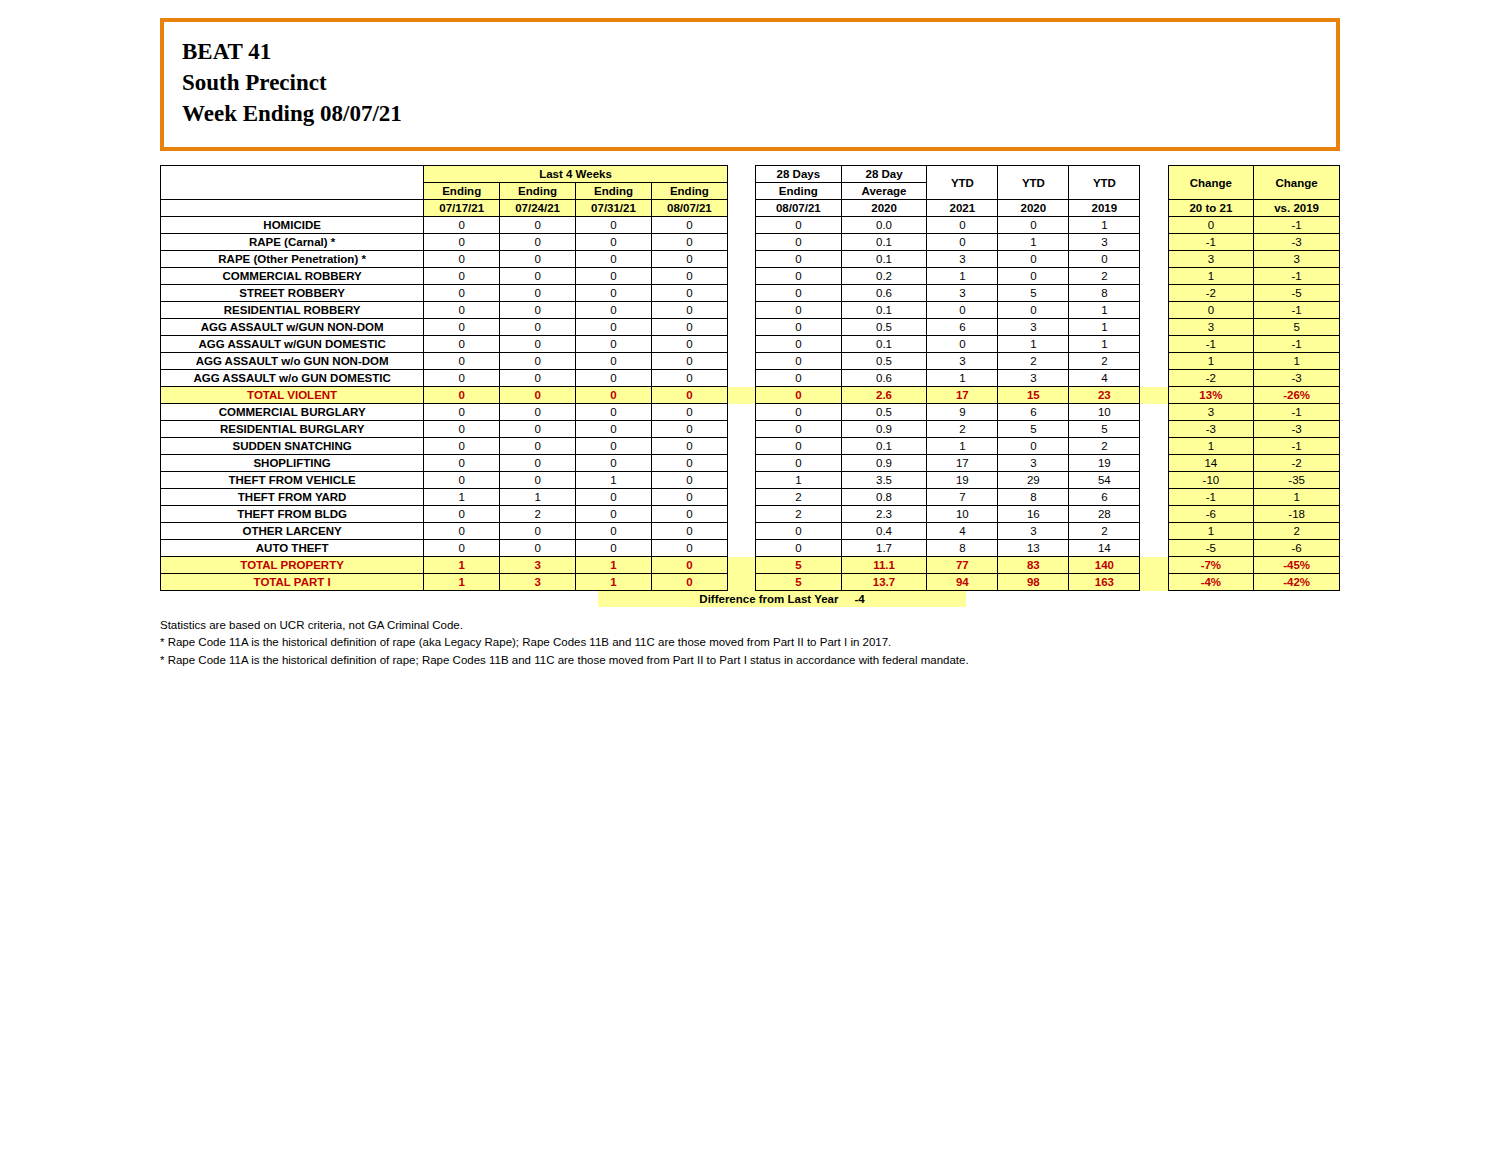BEAT 41
South Precinct
Week Ending 08/07/21
| | Last 4 Weeks | | 28 Days | 28 Day | YTD | YTD | YTD | | Change | Change |
| --- | --- | --- | --- | --- | --- | --- | --- | --- | --- | --- |
| Ending | Ending | Ending | Ending | Ending | Average |
| | 07/17/21 | 07/24/21 | 07/31/21 | 08/07/21 | | 08/07/21 | 2020 | 2021 | 2020 | 2019 | | 20 to 21 | vs. 2019 |
| HOMICIDE | 0 | 0 | 0 | 0 | | 0 | 0.0 | 0 | 0 | 1 | | 0 | -1 |
| RAPE (Carnal) * | 0 | 0 | 0 | 0 | | 0 | 0.1 | 0 | 1 | 3 | | -1 | -3 |
| RAPE (Other Penetration) * | 0 | 0 | 0 | 0 | | 0 | 0.1 | 3 | 0 | 0 | | 3 | 3 |
| COMMERCIAL ROBBERY | 0 | 0 | 0 | 0 | | 0 | 0.2 | 1 | 0 | 2 | | 1 | -1 |
| STREET ROBBERY | 0 | 0 | 0 | 0 | | 0 | 0.6 | 3 | 5 | 8 | | -2 | -5 |
| RESIDENTIAL ROBBERY | 0 | 0 | 0 | 0 | | 0 | 0.1 | 0 | 0 | 1 | | 0 | -1 |
| AGG ASSAULT w/GUN NON-DOM | 0 | 0 | 0 | 0 | | 0 | 0.5 | 6 | 3 | 1 | | 3 | 5 |
| AGG ASSAULT w/GUN DOMESTIC | 0 | 0 | 0 | 0 | | 0 | 0.1 | 0 | 1 | 1 | | -1 | -1 |
| AGG ASSAULT w/o GUN NON-DOM | 0 | 0 | 0 | 0 | | 0 | 0.5 | 3 | 2 | 2 | | 1 | 1 |
| AGG ASSAULT w/o GUN DOMESTIC | 0 | 0 | 0 | 0 | | 0 | 0.6 | 1 | 3 | 4 | | -2 | -3 |
| TOTAL VIOLENT | 0 | 0 | 0 | 0 | | 0 | 2.6 | 17 | 15 | 23 | | 13% | -26% |
| COMMERCIAL BURGLARY | 0 | 0 | 0 | 0 | | 0 | 0.5 | 9 | 6 | 10 | | 3 | -1 |
| RESIDENTIAL BURGLARY | 0 | 0 | 0 | 0 | | 0 | 0.9 | 2 | 5 | 5 | | -3 | -3 |
| SUDDEN SNATCHING | 0 | 0 | 0 | 0 | | 0 | 0.1 | 1 | 0 | 2 | | 1 | -1 |
| SHOPLIFTING | 0 | 0 | 0 | 0 | | 0 | 0.9 | 17 | 3 | 19 | | 14 | -2 |
| THEFT FROM VEHICLE | 0 | 0 | 1 | 0 | | 1 | 3.5 | 19 | 29 | 54 | | -10 | -35 |
| THEFT FROM YARD | 1 | 1 | 0 | 0 | | 2 | 0.8 | 7 | 8 | 6 | | -1 | 1 |
| THEFT FROM BLDG | 0 | 2 | 0 | 0 | | 2 | 2.3 | 10 | 16 | 28 | | -6 | -18 |
| OTHER LARCENY | 0 | 0 | 0 | 0 | | 0 | 0.4 | 4 | 3 | 2 | | 1 | 2 |
| AUTO THEFT | 0 | 0 | 0 | 0 | | 0 | 1.7 | 8 | 13 | 14 | | -5 | -6 |
| TOTAL PROPERTY | 1 | 3 | 1 | 0 | | 5 | 11.1 | 77 | 83 | 140 | | -7% | -45% |
| TOTAL PART I | 1 | 3 | 1 | 0 | | 5 | 13.7 | 94 | 98 | 163 | | -4% | -42% |
| | Difference from Last Year -4 | |
Statistics are based on UCR criteria, not GA Criminal Code.
* Rape Code 11A is the historical definition of rape (aka Legacy Rape); Rape Codes 11B and 11C are those moved from Part II to Part I in 2017.
* Rape Code 11A is the historical definition of rape; Rape Codes 11B and 11C are those moved from Part II to Part I status in accordance with federal mandate.